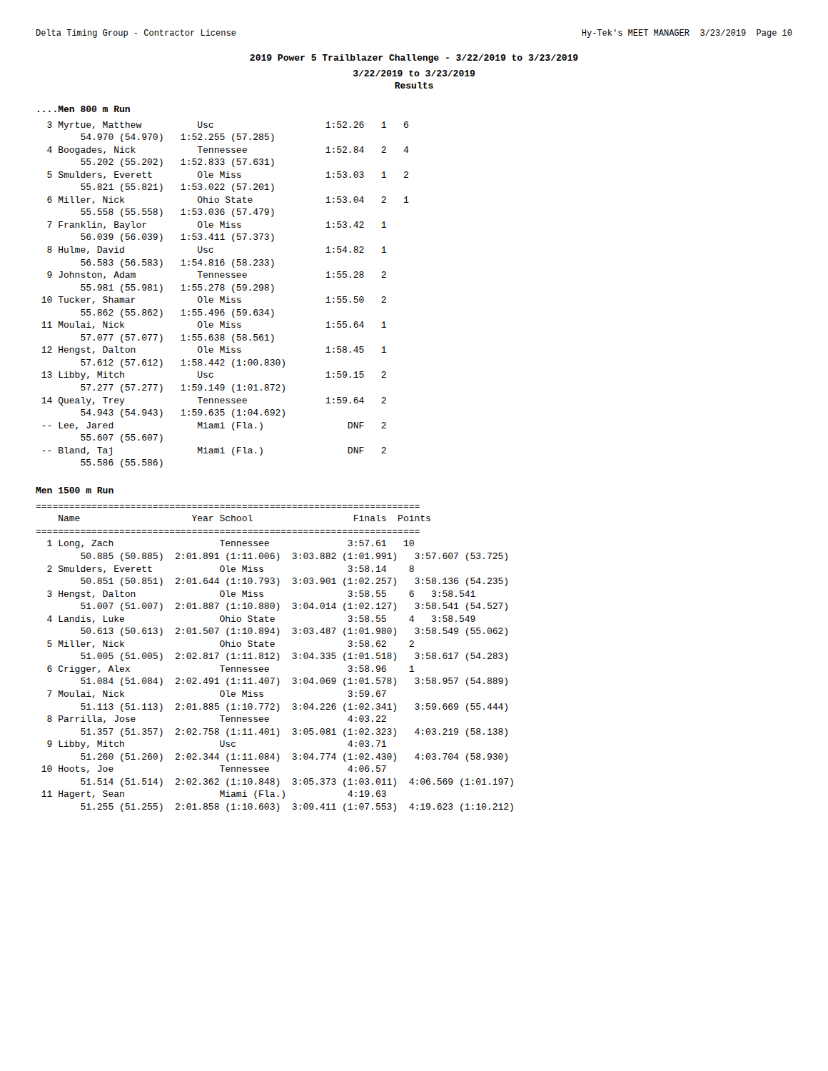Delta Timing Group - Contractor License Hy-Tek's MEET MANAGER 3/23/2019 Page 10
2019 Power 5 Trailblazer Challenge - 3/22/2019 to 3/23/2019
3/22/2019 to 3/23/2019
Results
....Men 800 m Run
  3 Myrtue, Matthew          Usc                    1:52.26   1   6
        54.970 (54.970)   1:52.255 (57.285)
  4 Boogades, Nick           Tennessee              1:52.84   2   4
        55.202 (55.202)   1:52.833 (57.631)
  5 Smulders, Everett        Ole Miss               1:53.03   1   2
        55.821 (55.821)   1:53.022 (57.201)
  6 Miller, Nick             Ohio State             1:53.04   2   1
        55.558 (55.558)   1:53.036 (57.479)
  7 Franklin, Baylor         Ole Miss               1:53.42   1
        56.039 (56.039)   1:53.411 (57.373)
  8 Hulme, David             Usc                    1:54.82   1
        56.583 (56.583)   1:54.816 (58.233)
  9 Johnston, Adam           Tennessee              1:55.28   2
        55.981 (55.981)   1:55.278 (59.298)
 10 Tucker, Shamar           Ole Miss               1:55.50   2
        55.862 (55.862)   1:55.496 (59.634)
 11 Moulai, Nick             Ole Miss               1:55.64   1
        57.077 (57.077)   1:55.638 (58.561)
 12 Hengst, Dalton           Ole Miss               1:58.45   1
        57.612 (57.612)   1:58.442 (1:00.830)
 13 Libby, Mitch             Usc                    1:59.15   2
        57.277 (57.277)   1:59.149 (1:01.872)
 14 Quealy, Trey             Tennessee              1:59.64   2
        54.943 (54.943)   1:59.635 (1:04.692)
 -- Lee, Jared               Miami (Fla.)               DNF   2
        55.607 (55.607)
 -- Bland, Taj               Miami (Fla.)               DNF   2
        55.586 (55.586)
Men 1500 m Run
=====================================================================
    Name                    Year School                  Finals  Points
=====================================================================
  1 Long, Zach                   Tennessee              3:57.61   10
        50.885 (50.885)  2:01.891 (1:11.006)  3:03.882 (1:01.991)   3:57.607 (53.725)
  2 Smulders, Everett            Ole Miss               3:58.14    8
        50.851 (50.851)  2:01.644 (1:10.793)  3:03.901 (1:02.257)   3:58.136 (54.235)
  3 Hengst, Dalton               Ole Miss               3:58.55    6   3:58.541
        51.007 (51.007)  2:01.887 (1:10.880)  3:04.014 (1:02.127)   3:58.541 (54.527)
  4 Landis, Luke                 Ohio State             3:58.55    4   3:58.549
        50.613 (50.613)  2:01.507 (1:10.894)  3:03.487 (1:01.980)   3:58.549 (55.062)
  5 Miller, Nick                 Ohio State             3:58.62    2
        51.005 (51.005)  2:02.817 (1:11.812)  3:04.335 (1:01.518)   3:58.617 (54.283)
  6 Crigger, Alex                Tennessee              3:58.96    1
        51.084 (51.084)  2:02.491 (1:11.407)  3:04.069 (1:01.578)   3:58.957 (54.889)
  7 Moulai, Nick                 Ole Miss               3:59.67
        51.113 (51.113)  2:01.885 (1:10.772)  3:04.226 (1:02.341)   3:59.669 (55.444)
  8 Parrilla, Jose               Tennessee              4:03.22
        51.357 (51.357)  2:02.758 (1:11.401)  3:05.081 (1:02.323)   4:03.219 (58.138)
  9 Libby, Mitch                 Usc                    4:03.71
        51.260 (51.260)  2:02.344 (1:11.084)  3:04.774 (1:02.430)   4:03.704 (58.930)
 10 Hoots, Joe                   Tennessee              4:06.57
        51.514 (51.514)  2:02.362 (1:10.848)  3:05.373 (1:03.011)  4:06.569 (1:01.197)
 11 Hagert, Sean                 Miami (Fla.)           4:19.63
        51.255 (51.255)  2:01.858 (1:10.603)  3:09.411 (1:07.553)  4:19.623 (1:10.212)